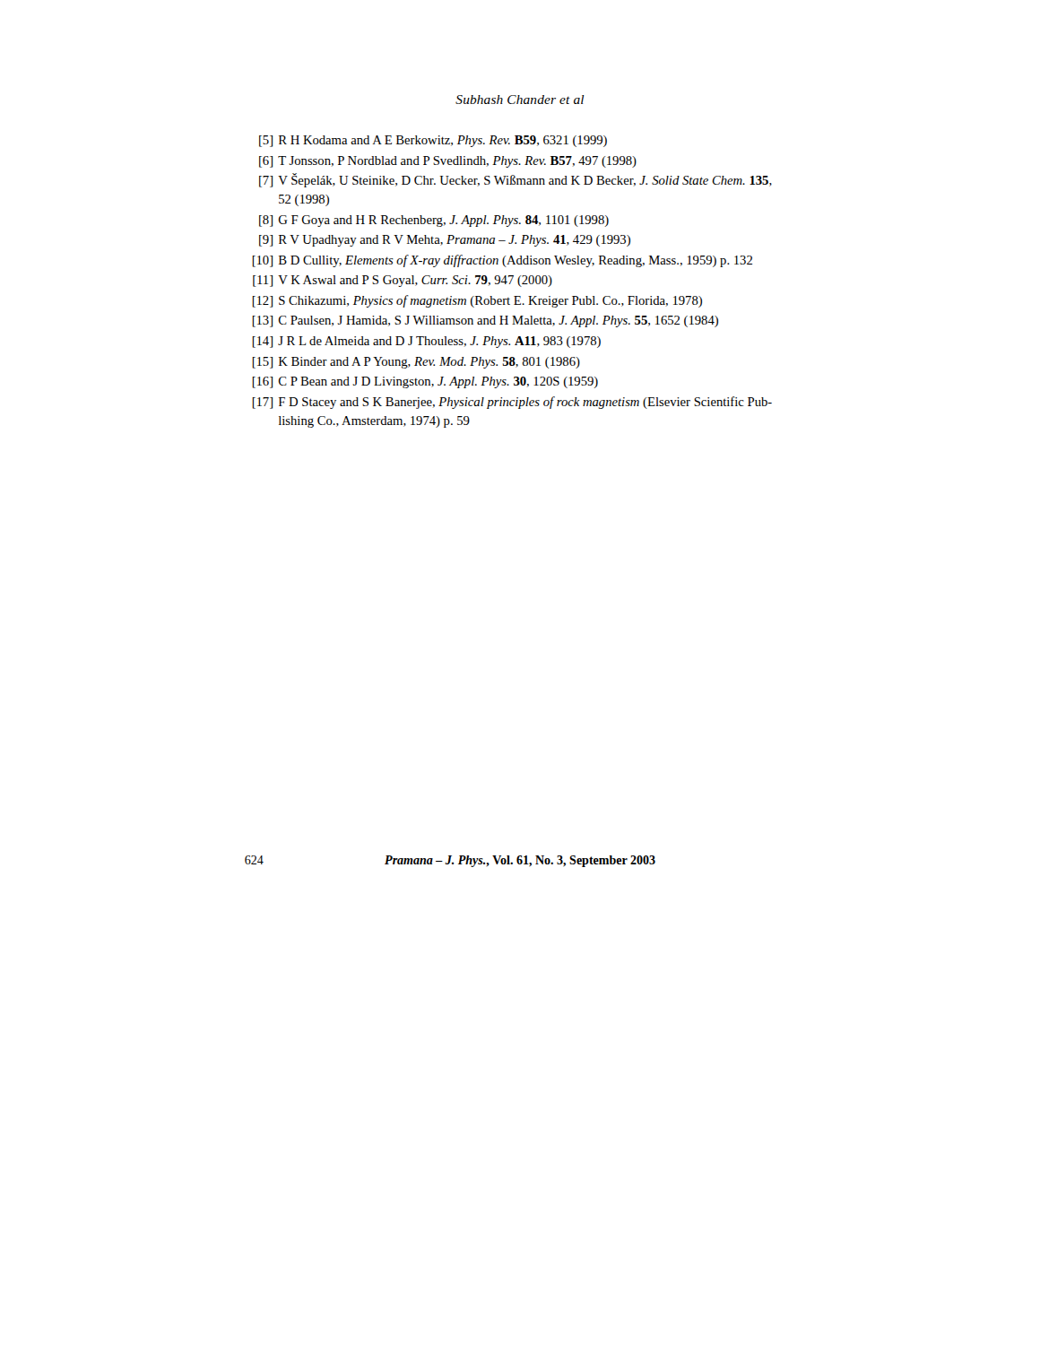Subhash Chander et al
[5] R H Kodama and A E Berkowitz, Phys. Rev. B59, 6321 (1999)
[6] T Jonsson, P Nordblad and P Svedlindh, Phys. Rev. B57, 497 (1998)
[7] V Šepelák, U Steinike, D Chr. Uecker, S Wißmann and K D Becker, J. Solid State Chem. 135, 52 (1998)
[8] G F Goya and H R Rechenberg, J. Appl. Phys. 84, 1101 (1998)
[9] R V Upadhyay and R V Mehta, Pramana – J. Phys. 41, 429 (1993)
[10] B D Cullity, Elements of X-ray diffraction (Addison Wesley, Reading, Mass., 1959) p. 132
[11] V K Aswal and P S Goyal, Curr. Sci. 79, 947 (2000)
[12] S Chikazumi, Physics of magnetism (Robert E. Kreiger Publ. Co., Florida, 1978)
[13] C Paulsen, J Hamida, S J Williamson and H Maletta, J. Appl. Phys. 55, 1652 (1984)
[14] J R L de Almeida and D J Thouless, J. Phys. A11, 983 (1978)
[15] K Binder and A P Young, Rev. Mod. Phys. 58, 801 (1986)
[16] C P Bean and J D Livingston, J. Appl. Phys. 30, 120S (1959)
[17] F D Stacey and S K Banerjee, Physical principles of rock magnetism (Elsevier Scientific Pub- lishing Co., Amsterdam, 1974) p. 59
624
Pramana – J. Phys., Vol. 61, No. 3, September 2003